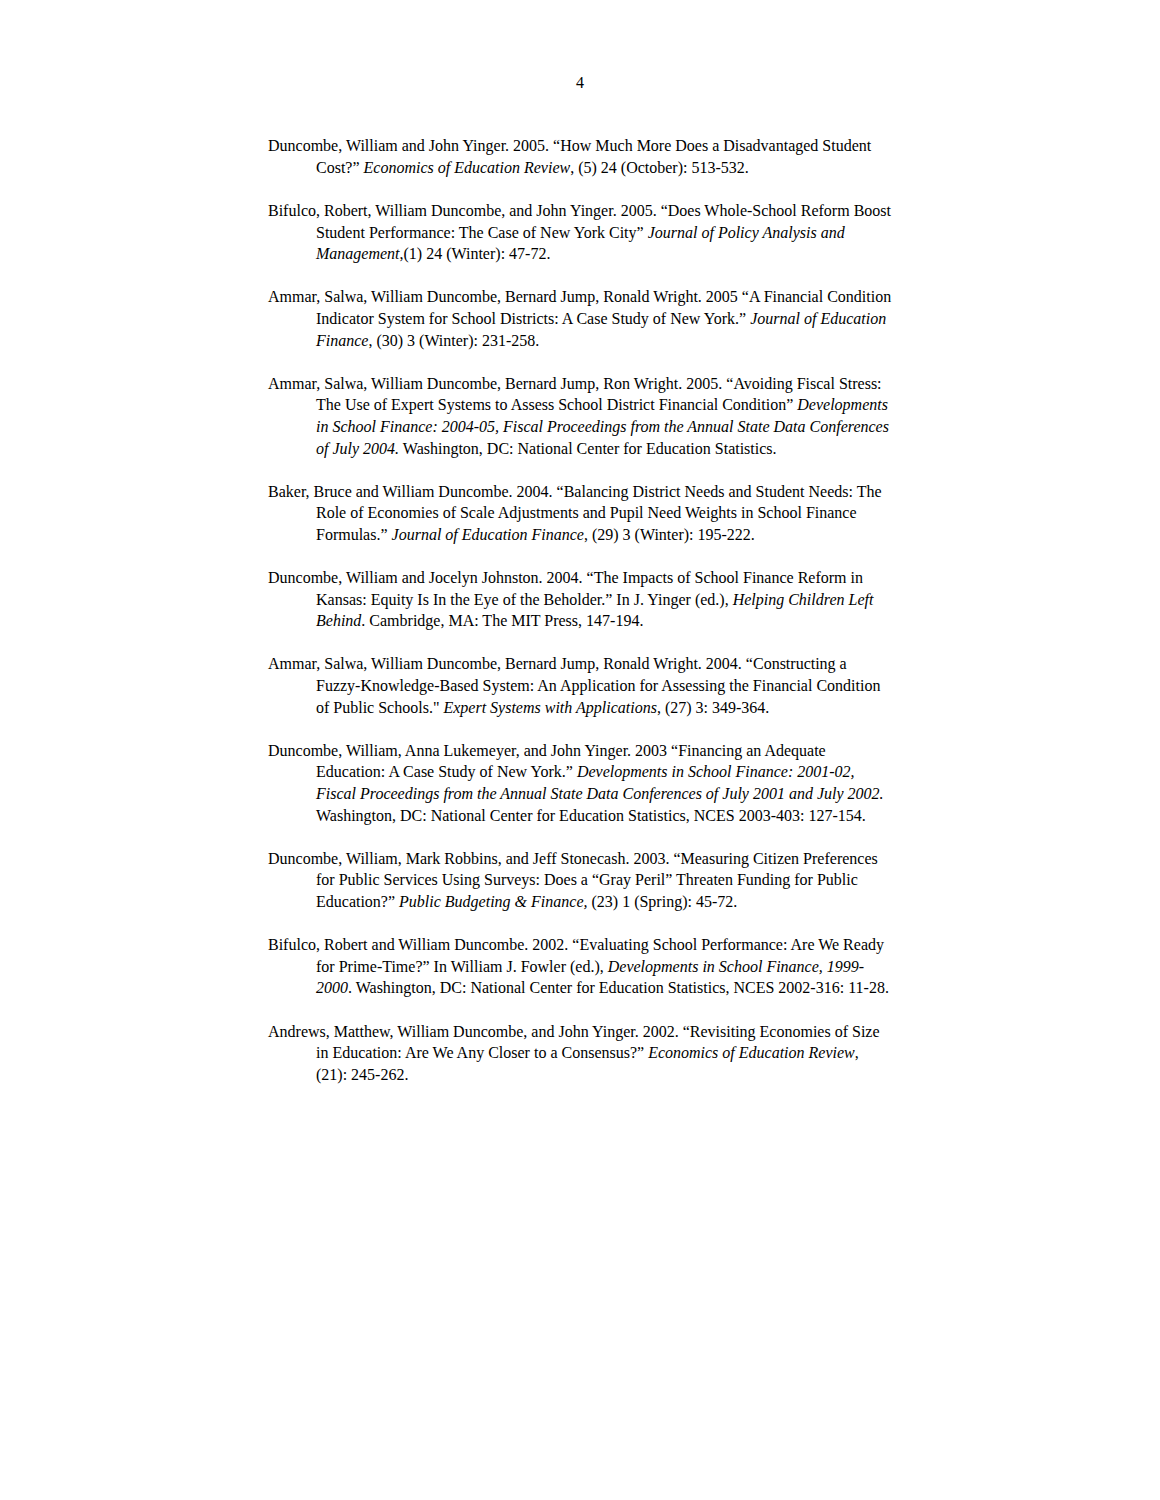4
Duncombe, William and John Yinger. 2005. “How Much More Does a Disadvantaged Student Cost?” Economics of Education Review, (5) 24 (October): 513-532.
Bifulco, Robert, William Duncombe, and John Yinger. 2005. “Does Whole-School Reform Boost Student Performance: The Case of New York City” Journal of Policy Analysis and Management,(1) 24 (Winter): 47-72.
Ammar, Salwa, William Duncombe, Bernard Jump, Ronald Wright. 2005 “A Financial Condition Indicator System for School Districts: A Case Study of New York.” Journal of Education Finance, (30) 3 (Winter): 231-258.
Ammar, Salwa, William Duncombe, Bernard Jump, Ron Wright. 2005. “Avoiding Fiscal Stress: The Use of Expert Systems to Assess School District Financial Condition” Developments in School Finance: 2004-05, Fiscal Proceedings from the Annual State Data Conferences of July 2004. Washington, DC: National Center for Education Statistics.
Baker, Bruce and William Duncombe. 2004. “Balancing District Needs and Student Needs: The Role of Economies of Scale Adjustments and Pupil Need Weights in School Finance Formulas.” Journal of Education Finance, (29) 3 (Winter): 195-222.
Duncombe, William and Jocelyn Johnston. 2004. “The Impacts of School Finance Reform in Kansas: Equity Is In the Eye of the Beholder.” In J. Yinger (ed.), Helping Children Left Behind. Cambridge, MA: The MIT Press, 147-194.
Ammar, Salwa, William Duncombe, Bernard Jump, Ronald Wright. 2004. “Constructing a Fuzzy-Knowledge-Based System: An Application for Assessing the Financial Condition of Public Schools." Expert Systems with Applications, (27) 3: 349-364.
Duncombe, William, Anna Lukemeyer, and John Yinger. 2003 “Financing an Adequate Education: A Case Study of New York.” Developments in School Finance: 2001-02, Fiscal Proceedings from the Annual State Data Conferences of July 2001 and July 2002. Washington, DC: National Center for Education Statistics, NCES 2003-403: 127-154.
Duncombe, William, Mark Robbins, and Jeff Stonecash. 2003. “Measuring Citizen Preferences for Public Services Using Surveys: Does a “Gray Peril” Threaten Funding for Public Education?” Public Budgeting & Finance, (23) 1 (Spring): 45-72.
Bifulco, Robert and William Duncombe. 2002. “Evaluating School Performance: Are We Ready for Prime-Time?” In William J. Fowler (ed.), Developments in School Finance, 1999-2000. Washington, DC: National Center for Education Statistics, NCES 2002-316: 11-28.
Andrews, Matthew, William Duncombe, and John Yinger. 2002. “Revisiting Economies of Size in Education: Are We Any Closer to a Consensus?” Economics of Education Review, (21): 245-262.